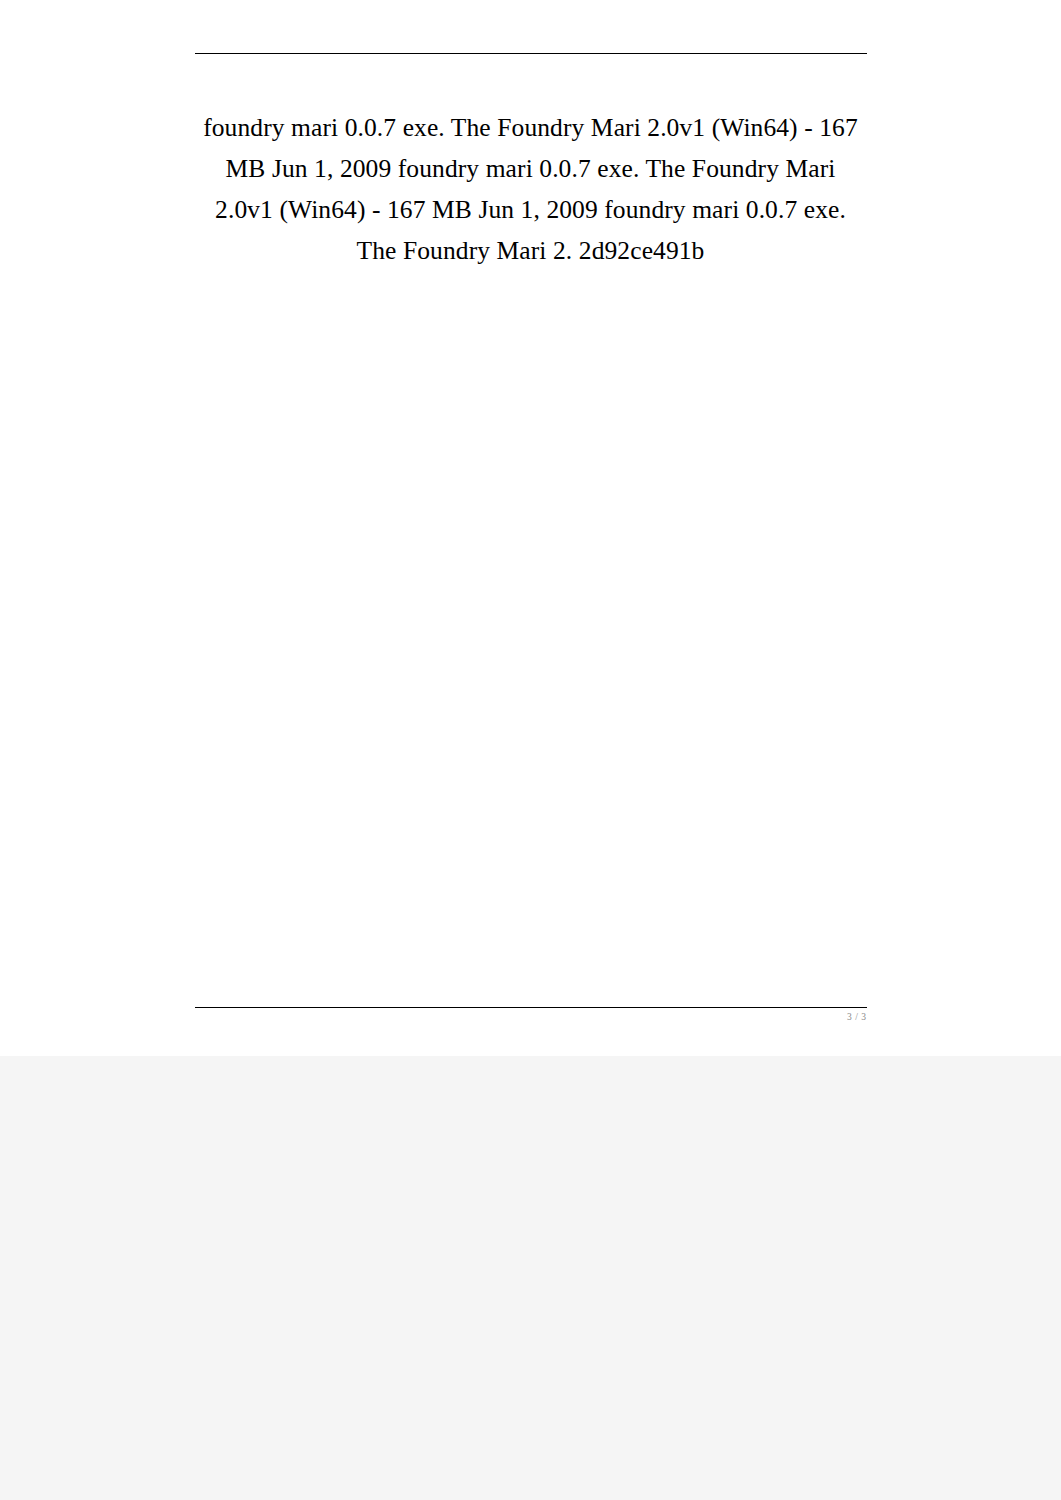foundry mari 0.0.7 exe. The Foundry Mari 2.0v1 (Win64) - 167 MB Jun 1, 2009 foundry mari 0.0.7 exe. The Foundry Mari 2.0v1 (Win64) - 167 MB Jun 1, 2009 foundry mari 0.0.7 exe. The Foundry Mari 2. 2d92ce491b
3 / 3